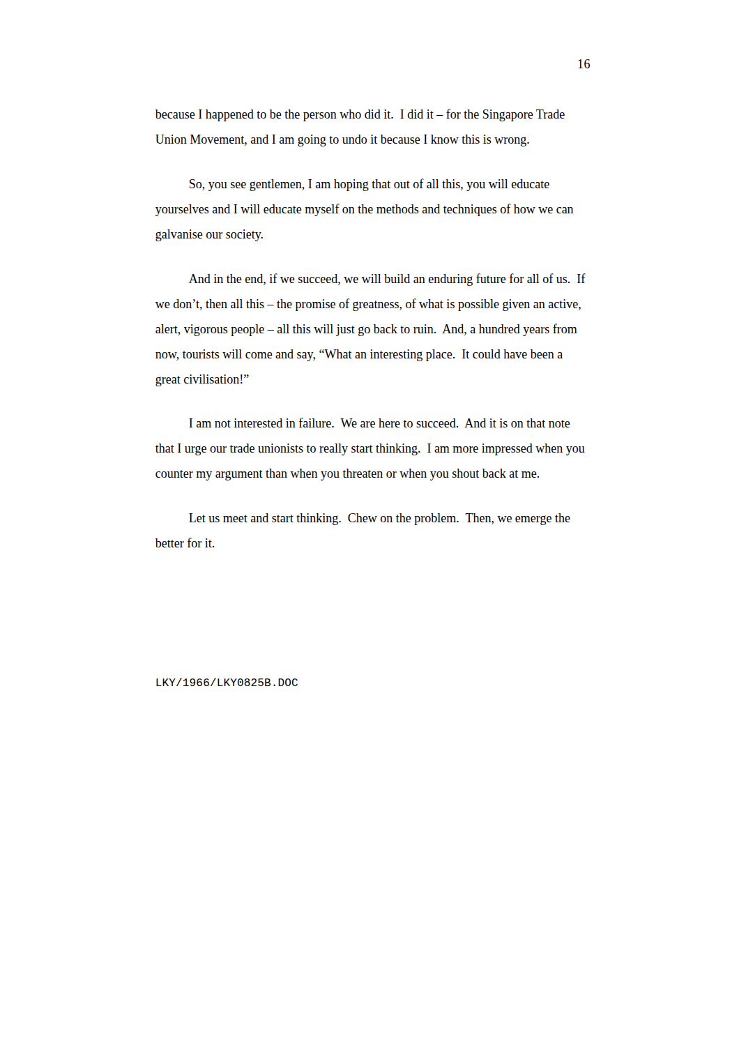16
because I happened to be the person who did it. I did it – for the Singapore Trade Union Movement, and I am going to undo it because I know this is wrong.
So, you see gentlemen, I am hoping that out of all this, you will educate yourselves and I will educate myself on the methods and techniques of how we can galvanise our society.
And in the end, if we succeed, we will build an enduring future for all of us. If we don’t, then all this – the promise of greatness, of what is possible given an active, alert, vigorous people – all this will just go back to ruin. And, a hundred years from now, tourists will come and say, “What an interesting place. It could have been a great civilisation!”
I am not interested in failure. We are here to succeed. And it is on that note that I urge our trade unionists to really start thinking. I am more impressed when you counter my argument than when you threaten or when you shout back at me.
Let us meet and start thinking. Chew on the problem. Then, we emerge the better for it.
LKY/1966/LKY0825B.DOC